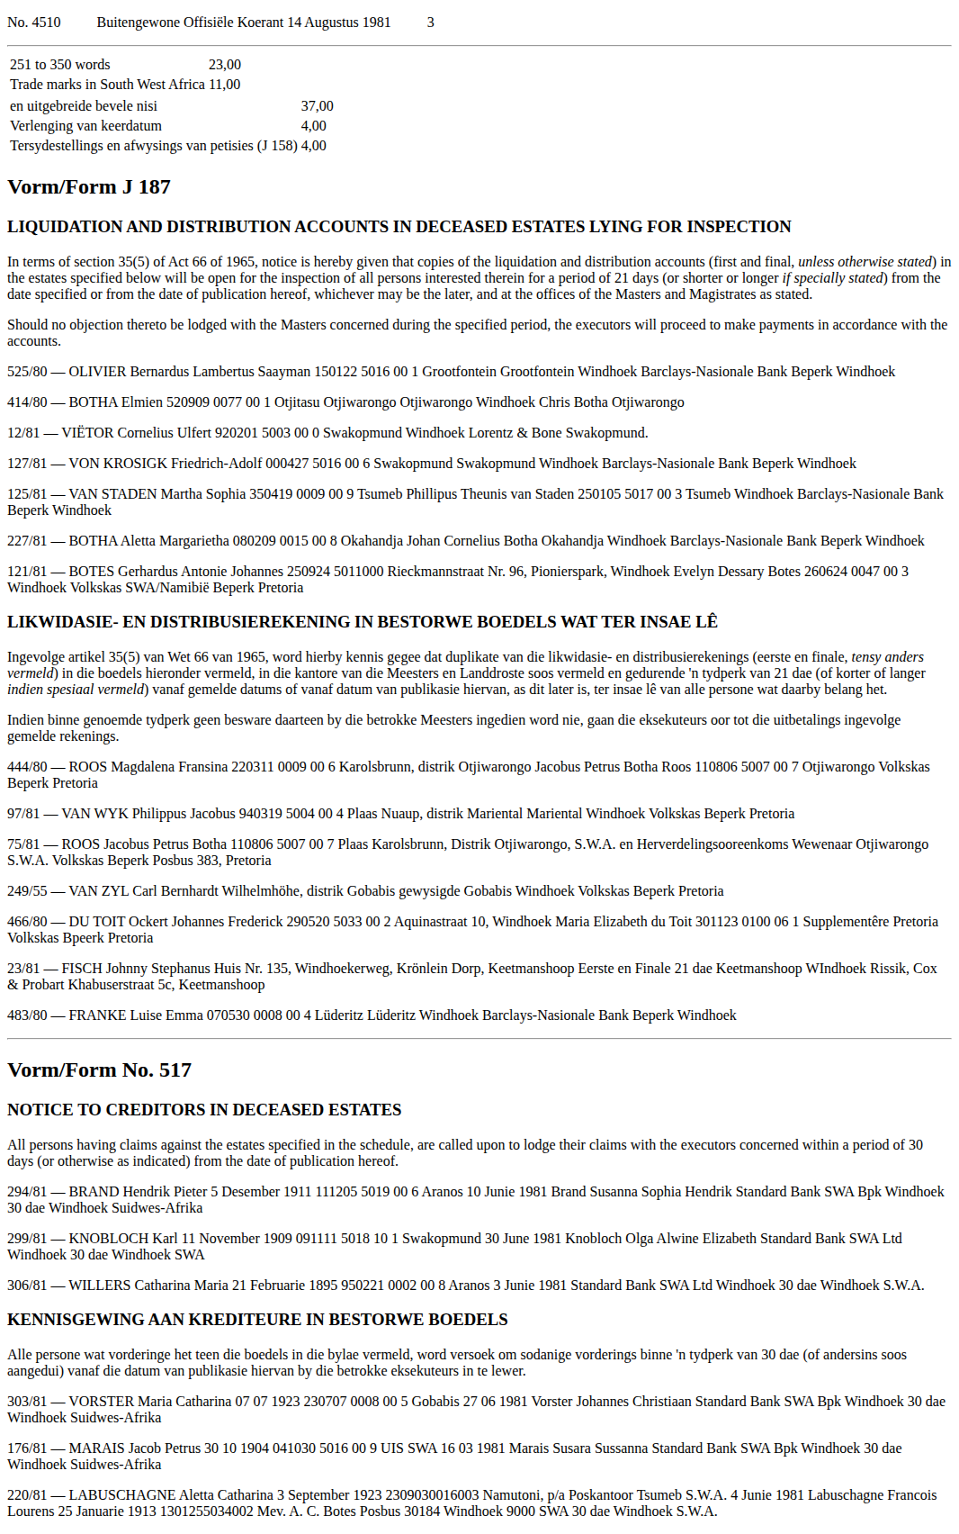No. 4510 Buitengewone Offisiële Koerant 14 Augustus 1981 3
| 251 to 350 words | 23,00 |
| Trade marks in South West Africa | 11,00 |
| en uitgebreide bevele nisi | 37,00 |
| Verlenging van keerdatum | 4,00 |
| Tersydestellings en afwysings van petisies (J 158) | 4,00 |
Vorm/Form J 187
LIQUIDATION AND DISTRIBUTION ACCOUNTS IN DECEASED ESTATES LYING FOR INSPECTION
In terms of section 35(5) of Act 66 of 1965, notice is hereby given that copies of the liquidation and distribution accounts (first and final, unless otherwise stated) in the estates specified below will be open for the inspection of all persons interested therein for a period of 21 days (or shorter or longer if specially stated) from the date specified or from the date of publication hereof, whichever may be the later, and at the offices of the Masters and Magistrates as stated.
Should no objection thereto be lodged with the Masters concerned during the specified period, the executors will proceed to make payments in accordance with the accounts.
525/80 — OLIVIER Bernardus Lambertus Saayman 150122 5016 00 1 Grootfontein Grootfontein Windhoek Barclays-Nasionale Bank Beperk Windhoek
414/80 — BOTHA Elmien 520909 0077 00 1 Otjitasu Otjiwarongo Otjiwarongo Windhoek Chris Botha Otjiwarongo
12/81 — VIËTOR Cornelius Ulfert 920201 5003 00 0 Swakopmund Windhoek Lorentz & Bone Swakopmund.
127/81 — VON KROSIGK Friedrich-Adolf 000427 5016 00 6 Swakopmund Swakopmund Windhoek Barclays-Nasionale Bank Beperk Windhoek
125/81 — VAN STADEN Martha Sophia 350419 0009 00 9 Tsumeb Phillipus Theunis van Staden 250105 5017 00 3 Tsumeb Windhoek Barclays-Nasionale Bank Beperk Windhoek
227/81 — BOTHA Aletta Margarietha 080209 0015 00 8 Okahandja Johan Cornelius Botha Okahandja Windhoek Barclays-Nasionale Bank Beperk Windhoek
121/81 — BOTES Gerhardus Antonie Johannes 250924 5011000 Rieckmannstraat Nr. 96, Pionierspark, Windhoek Evelyn Dessary Botes 260624 0047 00 3 Windhoek Volkskas SWA/Namibië Beperk Pretoria
LIKWIDASIE- EN DISTRIBUSIEREKENING IN BESTORWE BOEDELS WAT TER INSAE LÊ
Ingevolge artikel 35(5) van Wet 66 van 1965, word hierby kennis gegee dat duplikate van die likwidasie- en distribusierekenings (eerste en finale, tensy anders vermeld) in die boedels hieronder vermeld, in die kantore van die Meesters en Landdroste soos vermeld en gedurende 'n tydperk van 21 dae (of korter of langer indien spesiaal vermeld) vanaf gemelde datums of vanaf datum van publikasie hiervan, as dit later is, ter insae lê van alle persone wat daarby belang het.
Indien binne genoemde tydperk geen besware daarteen by die betrokke Meesters ingedien word nie, gaan die eksekuteurs oor tot die uitbetalings ingevolge gemelde rekenings.
444/80 — ROOS Magdalena Fransina 220311 0009 00 6 Karolsbrunn, distrik Otjiwarongo Jacobus Petrus Botha Roos 110806 5007 00 7 Otjiwarongo Volkskas Beperk Pretoria
97/81 — VAN WYK Philippus Jacobus 940319 5004 00 4 Plaas Nuaup, distrik Mariental Mariental Windhoek Volkskas Beperk Pretoria
75/81 — ROOS Jacobus Petrus Botha 110806 5007 00 7 Plaas Karolsbrunn, Distrik Otjiwarongo, S.W.A. en Herverdelingsooreenkoms Wewenaar Otjiwarongo S.W.A. Volkskas Beperk Posbus 383, Pretoria
249/55 — VAN ZYL Carl Bernhardt Wilhelmhöhe, distrik Gobabis gewysigde Gobabis Windhoek Volkskas Beperk Pretoria
466/80 — DU TOIT Ockert Johannes Frederick 290520 5033 00 2 Aquinastraat 10, Windhoek Maria Elizabeth du Toit 301123 0100 06 1 Supplementêre Pretoria Volkskas Bpeerk Pretoria
23/81 — FISCH Johnny Stephanus Huis Nr. 135, Windhoekerweg, Krönlein Dorp, Keetmanshoop Eerste en Finale 21 dae Keetmanshoop WIndhoek Rissik, Cox & Probart Khabuserstraat 5c, Keetmanshoop
483/80 — FRANKE Luise Emma 070530 0008 00 4 Lüderitz Lüderitz Windhoek Barclays-Nasionale Bank Beperk Windhoek
Vorm/Form No. 517
NOTICE TO CREDITORS IN DECEASED ESTATES
All persons having claims against the estates specified in the schedule, are called upon to lodge their claims with the executors concerned within a period of 30 days (or otherwise as indicated) from the date of publication hereof.
294/81 — BRAND Hendrik Pieter 5 Desember 1911 111205 5019 00 6 Aranos 10 Junie 1981 Brand Susanna Sophia Hendrik Standard Bank SWA Bpk Windhoek 30 dae Windhoek Suidwes-Afrika
299/81 — KNOBLOCH Karl 11 November 1909 091111 5018 10 1 Swakopmund 30 June 1981 Knobloch Olga Alwine Elizabeth Standard Bank SWA Ltd Windhoek 30 dae Windhoek SWA
306/81 — WILLERS Catharina Maria 21 Februarie 1895 950221 0002 00 8 Aranos 3 Junie 1981 Standard Bank SWA Ltd Windhoek 30 dae Windhoek S.W.A.
KENNISGEWING AAN KREDITEURE IN BESTORWE BOEDELS
Alle persone wat vorderinge het teen die boedels in die bylae vermeld, word versoek om sodanige vorderings binne 'n tydperk van 30 dae (of andersins soos aangedui) vanaf die datum van publikasie hiervan by die betrokke eksekuteurs in te lewer.
303/81 — VORSTER Maria Catharina 07 07 1923 230707 0008 00 5 Gobabis 27 06 1981 Vorster Johannes Christiaan Standard Bank SWA Bpk Windhoek 30 dae Windhoek Suidwes-Afrika
176/81 — MARAIS Jacob Petrus 30 10 1904 041030 5016 00 9 UIS SWA 16 03 1981 Marais Susara Sussanna Standard Bank SWA Bpk Windhoek 30 dae Windhoek Suidwes-Afrika
220/81 — LABUSCHAGNE Aletta Catharina 3 September 1923 2309030016003 Namutoni, p/a Poskantoor Tsumeb S.W.A. 4 Junie 1981 Labuschagne Francois Lourens 25 Januarie 1913 1301255034002 Mev. A. C. Botes Posbus 30184 Windhoek 9000 SWA 30 dae Windhoek S.W.A.